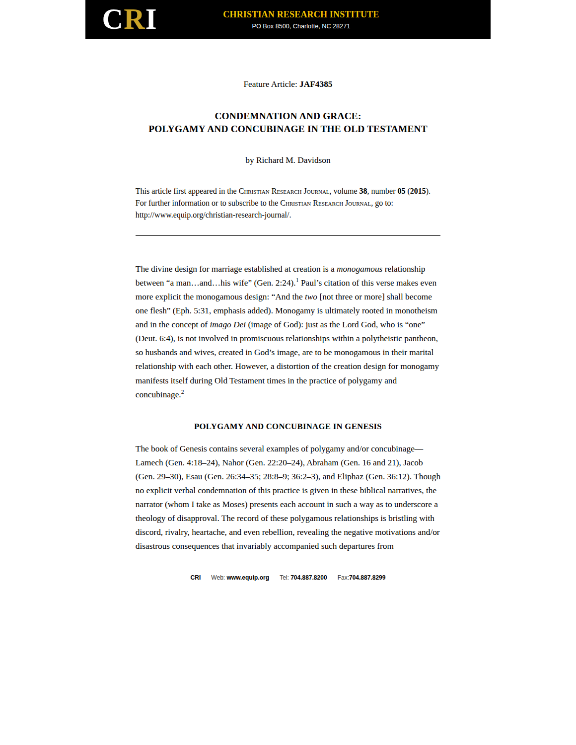CRI
CHRISTIAN RESEARCH INSTITUTE
PO Box 8500, Charlotte, NC 28271
Feature Article: JAF4385
Condemnation and Grace:
Polygamy and Concubinage in the Old Testament
by Richard M. Davidson
This article first appeared in the Christian Research Journal, volume 38, number 05 (2015). For further information or to subscribe to the Christian Research Journal, go to: http://www.equip.org/christian-research-journal/.
The divine design for marriage established at creation is a monogamous relationship between “a man…and…his wife” (Gen. 2:24).1 Paul’s citation of this verse makes even more explicit the monogamous design: “And the two [not three or more] shall become one flesh” (Eph. 5:31, emphasis added). Monogamy is ultimately rooted in monotheism and in the concept of imago Dei (image of God): just as the Lord God, who is “one” (Deut. 6:4), is not involved in promiscuous relationships within a polytheistic pantheon, so husbands and wives, created in God’s image, are to be monogamous in their marital relationship with each other. However, a distortion of the creation design for monogamy manifests itself during Old Testament times in the practice of polygamy and concubinage.2
Polygamy and Concubinage in Genesis
The book of Genesis contains several examples of polygamy and/or concubinage— Lamech (Gen. 4:18–24), Nahor (Gen. 22:20–24), Abraham (Gen. 16 and 21), Jacob (Gen. 29–30), Esau (Gen. 26:34–35; 28:8–9; 36:2–3), and Eliphaz (Gen. 36:12). Though no explicit verbal condemnation of this practice is given in these biblical narratives, the narrator (whom I take as Moses) presents each account in such a way as to underscore a theology of disapproval. The record of these polygamous relationships is bristling with discord, rivalry, heartache, and even rebellion, revealing the negative motivations and/or disastrous consequences that invariably accompanied such departures from
CRI Web: www.equip.org Tel: 704.887.8200 Fax:704.887.8299